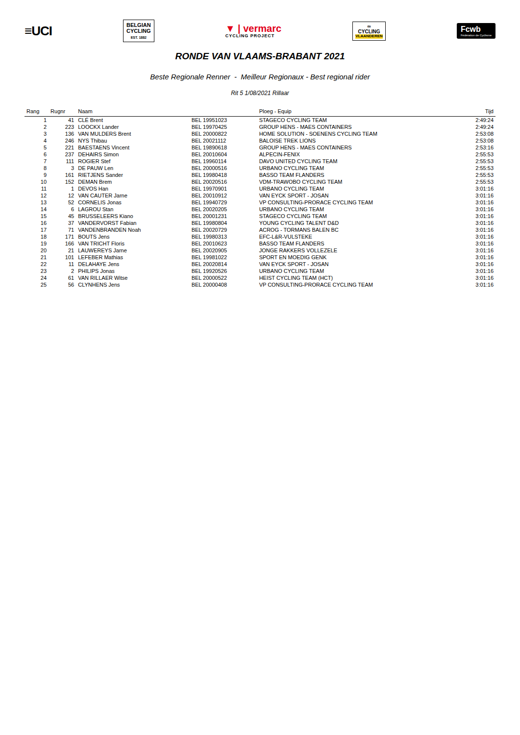≡UCI
BELGIAN
CYCLING
EST. 1882
▼ | vermarcCYCLING PROJECT
∞
CYCLINGVLAANDEREN
FcwbFédération de Cyclisme
RONDE VAN VLAAMS-BRABANT 2021
Beste Regionale Renner - Meilleur Regionaux - Best regional rider
Rit 5 1/08/2021 Rillaar
| Rang | Rugnr | Naam | | Ploeg - Equip | Tijd |
| --- | --- | --- | --- | --- | --- |
| 1 | 41 | CLÉ Brent | BEL 19951023 | STAGECO CYCLING TEAM | 2:49:24 |
| 2 | 223 | LOOCKX Lander | BEL 19970425 | GROUP HENS - MAES CONTAINERS | 2:49:24 |
| 3 | 136 | VAN MULDERS Brent | BEL 20000822 | HOME SOLUTION - SOENENS CYCLING TEAM | 2:53:08 |
| 4 | 246 | NYS Thibau | BEL 20021112 | BALOISE TREK LIONS | 2:53:08 |
| 5 | 221 | BAESTAENS Vincent | BEL 19890618 | GROUP HENS - MAES CONTAINERS | 2:53:16 |
| 6 | 237 | DEHAIRS Simon | BEL 20010604 | ALPECIN-FENIX | 2:55:53 |
| 7 | 111 | ROGIER Stef | BEL 19960114 | DAVO UNITED CYCLING TEAM | 2:55:53 |
| 8 | 3 | DE PAUW Len | BEL 20000516 | URBANO CYCLING TEAM | 2:55:53 |
| 9 | 161 | RIETJENS Sander | BEL 19980418 | BASSO TEAM FLANDERS | 2:55:53 |
| 10 | 152 | DEMAN Brem | BEL 20020516 | VDM-TRAWOBO CYCLING TEAM | 2:55:53 |
| 11 | 1 | DEVOS Han | BEL 19970901 | URBANO CYCLING TEAM | 3:01:16 |
| 12 | 12 | VAN CAUTER Jarne | BEL 20010912 | VAN EYCK SPORT - JOSAN | 3:01:16 |
| 13 | 52 | CORNELIS Jonas | BEL 19940729 | VP CONSULTING-PRORACE CYCLING TEAM | 3:01:16 |
| 14 | 6 | LAGROU Stan | BEL 20020205 | URBANO CYCLING TEAM | 3:01:16 |
| 15 | 45 | BRUSSELEERS Kiano | BEL 20001231 | STAGECO CYCLING TEAM | 3:01:16 |
| 16 | 37 | VANDERVORST Fabian | BEL 19980804 | YOUNG CYCLING TALENT D&D | 3:01:16 |
| 17 | 71 | VANDENBRANDEN Noah | BEL 20020729 | ACROG - TORMANS BALEN BC | 3:01:16 |
| 18 | 171 | BOUTS Jens | BEL 19980313 | EFC-L&R-VULSTEKE | 3:01:16 |
| 19 | 166 | VAN TRICHT Floris | BEL 20010623 | BASSO TEAM FLANDERS | 3:01:16 |
| 20 | 21 | LAUWEREYS Jarne | BEL 20020905 | JONGE RAKKERS VOLLEZELE | 3:01:16 |
| 21 | 101 | LEFEBER Mathias | BEL 19981022 | SPORT EN MOEDIG GENK | 3:01:16 |
| 22 | 11 | DELAHAYE Jens | BEL 20020814 | VAN EYCK SPORT - JOSAN | 3:01:16 |
| 23 | 2 | PHILIPS Jonas | BEL 19920526 | URBANO CYCLING TEAM | 3:01:16 |
| 24 | 61 | VAN RILLAER Witse | BEL 20000522 | HEIST CYCLING TEAM (HCT) | 3:01:16 |
| 25 | 56 | CLYNHENS Jens | BEL 20000408 | VP CONSULTING-PRORACE CYCLING TEAM | 3:01:16 |